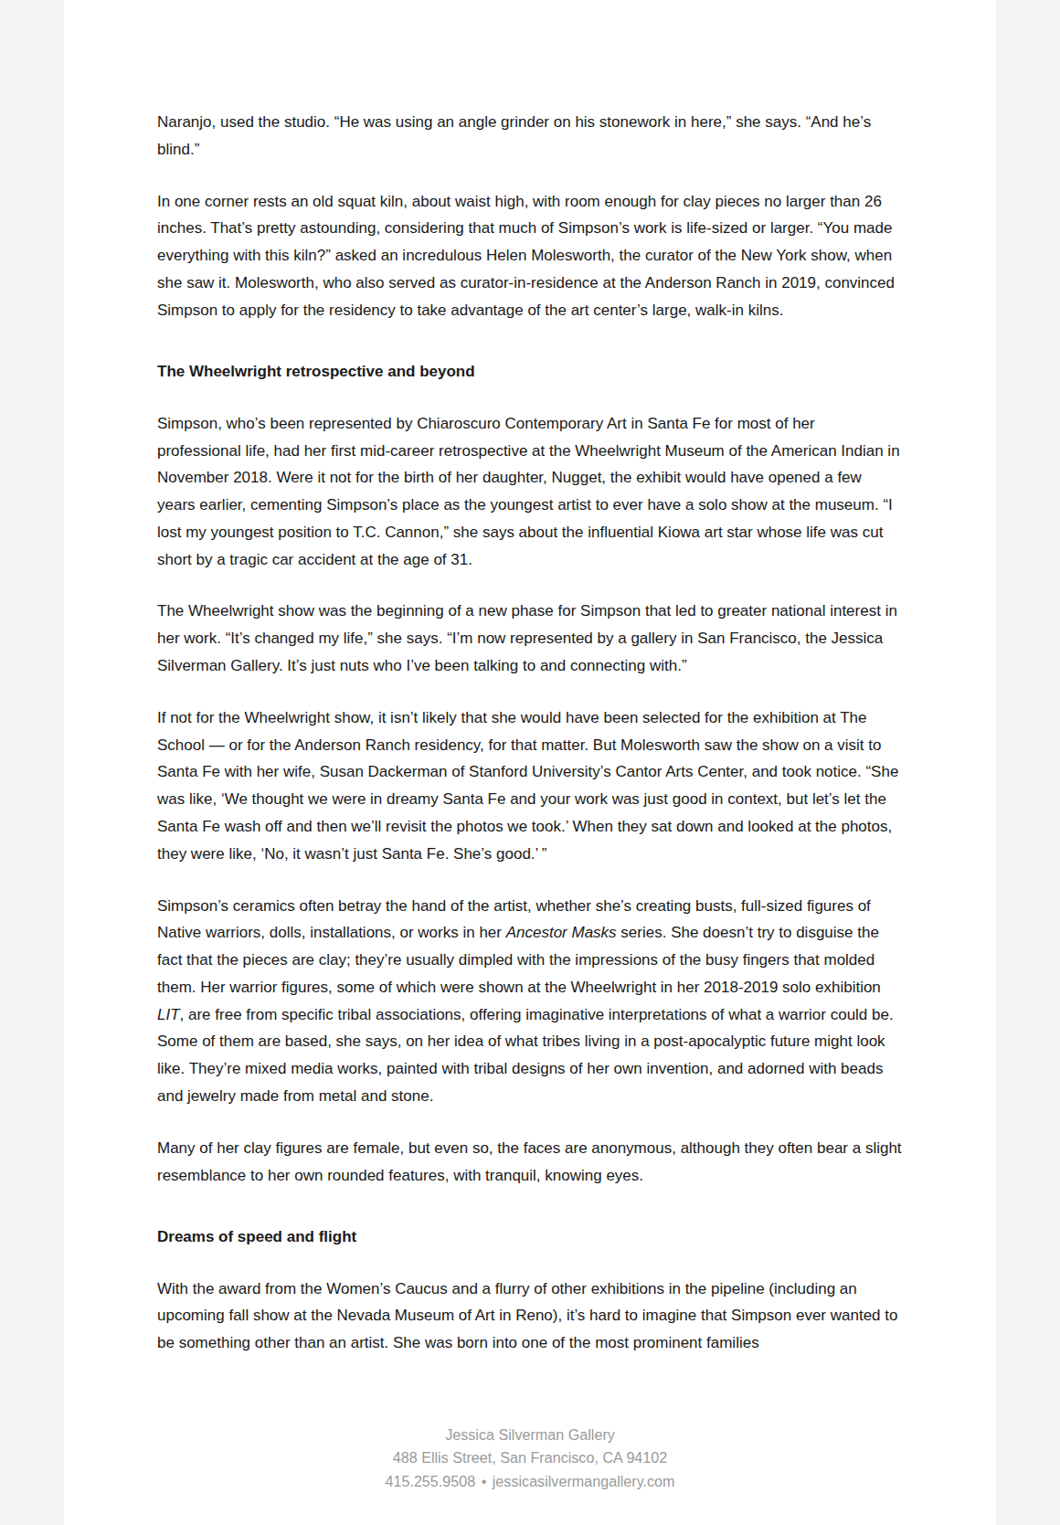Naranjo, used the studio. “He was using an angle grinder on his stonework in here,” she says. “And he’s blind.”
In one corner rests an old squat kiln, about waist high, with room enough for clay pieces no larger than 26 inches. That’s pretty astounding, considering that much of Simpson’s work is life-sized or larger. “You made everything with this kiln?” asked an incredulous Helen Molesworth, the curator of the New York show, when she saw it. Molesworth, who also served as curator-in-residence at the Anderson Ranch in 2019, convinced Simpson to apply for the residency to take advantage of the art center’s large, walk-in kilns.
The Wheelwright retrospective and beyond
Simpson, who’s been represented by Chiaroscuro Contemporary Art in Santa Fe for most of her professional life, had her first mid-career retrospective at the Wheelwright Museum of the American Indian in November 2018. Were it not for the birth of her daughter, Nugget, the exhibit would have opened a few years earlier, cementing Simpson’s place as the youngest artist to ever have a solo show at the museum. “I lost my youngest position to T.C. Cannon,” she says about the influential Kiowa art star whose life was cut short by a tragic car accident at the age of 31.
The Wheelwright show was the beginning of a new phase for Simpson that led to greater national interest in her work. “It’s changed my life,” she says. “I’m now represented by a gallery in San Francisco, the Jessica Silverman Gallery. It’s just nuts who I’ve been talking to and connecting with.”
If not for the Wheelwright show, it isn’t likely that she would have been selected for the exhibition at The School — or for the Anderson Ranch residency, for that matter. But Molesworth saw the show on a visit to Santa Fe with her wife, Susan Dackerman of Stanford University’s Cantor Arts Center, and took notice. “She was like, ‘We thought we were in dreamy Santa Fe and your work was just good in context, but let’s let the Santa Fe wash off and then we’ll revisit the photos we took.’ When they sat down and looked at the photos, they were like, ‘No, it wasn’t just Santa Fe. She’s good.’ ”
Simpson’s ceramics often betray the hand of the artist, whether she’s creating busts, full-sized figures of Native warriors, dolls, installations, or works in her Ancestor Masks series. She doesn’t try to disguise the fact that the pieces are clay; they’re usually dimpled with the impressions of the busy fingers that molded them. Her warrior figures, some of which were shown at the Wheelwright in her 2018-2019 solo exhibition LIT, are free from specific tribal associations, offering imaginative interpretations of what a warrior could be. Some of them are based, she says, on her idea of what tribes living in a post-apocalyptic future might look like. They’re mixed media works, painted with tribal designs of her own invention, and adorned with beads and jewelry made from metal and stone.
Many of her clay figures are female, but even so, the faces are anonymous, although they often bear a slight resemblance to her own rounded features, with tranquil, knowing eyes.
Dreams of speed and flight
With the award from the Women’s Caucus and a flurry of other exhibitions in the pipeline (including an upcoming fall show at the Nevada Museum of Art in Reno), it’s hard to imagine that Simpson ever wanted to be something other than an artist. She was born into one of the most prominent families
Jessica Silverman Gallery
488 Ellis Street, San Francisco, CA 94102
415.255.9508•jessicasilvermangallery.com